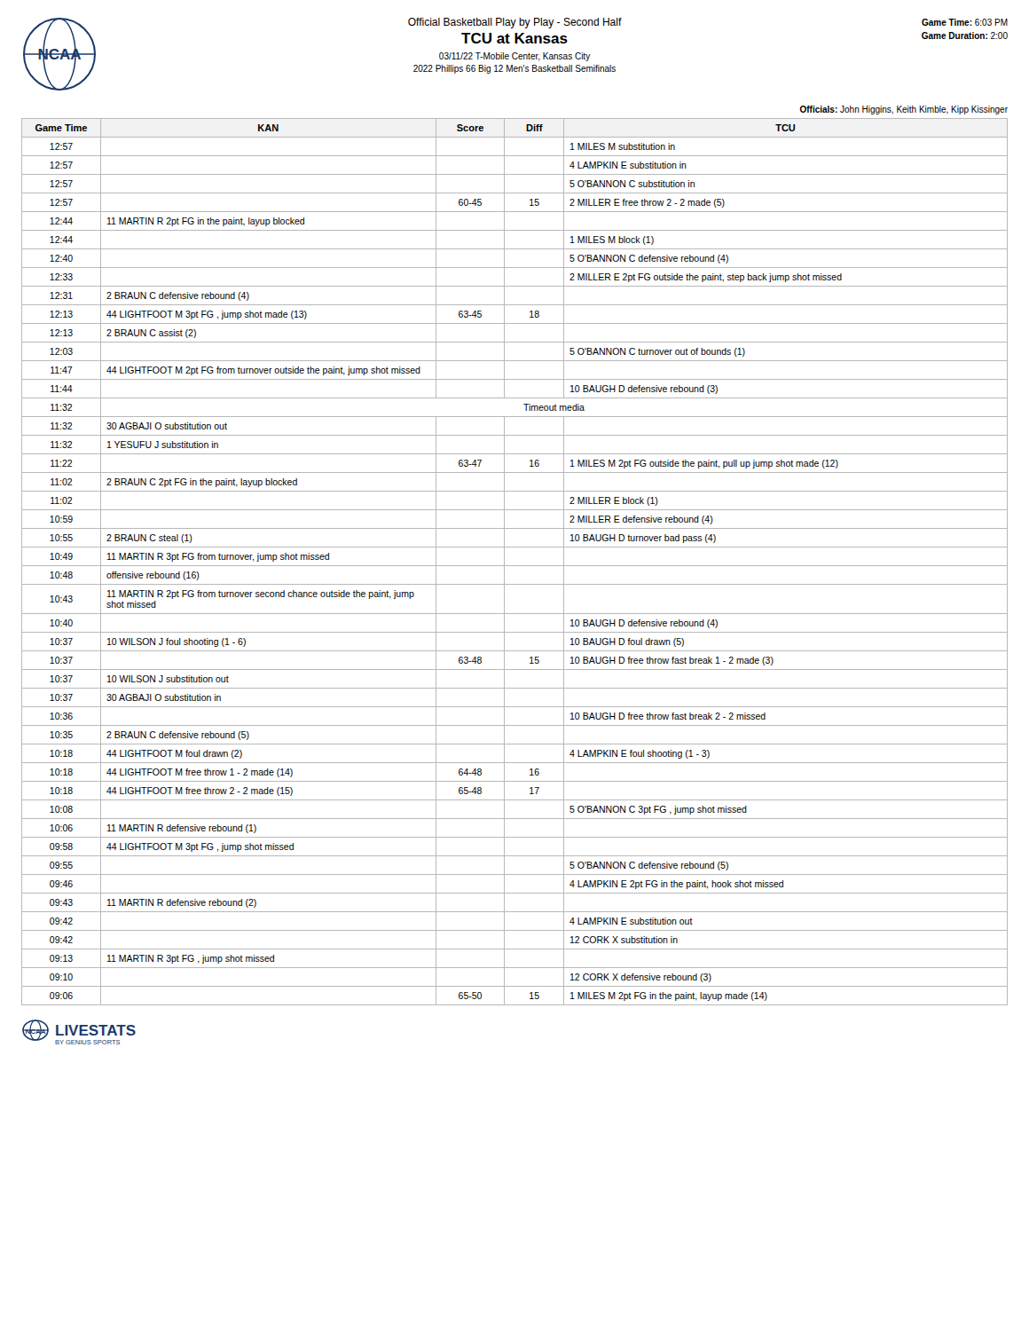NCAA
Game Time: 6:03 PM
Game Duration: 2:00
Official Basketball Play by Play - Second Half
TCU at Kansas
03/11/22 T-Mobile Center, Kansas City
2022 Phillips 66 Big 12 Men's Basketball Semifinals
Officials: John Higgins, Keith Kimble, Kipp Kissinger
| Game Time | KAN | Score | Diff | TCU |
| --- | --- | --- | --- | --- |
| 12:57 | | | | 1 MILES M substitution in |
| 12:57 | | | | 4 LAMPKIN E substitution in |
| 12:57 | | | | 5 O'BANNON C substitution in |
| 12:57 | | 60-45 | 15 | 2 MILLER E free throw 2 - 2 made (5) |
| 12:44 | 11 MARTIN R 2pt FG in the paint, layup blocked | | | |
| 12:44 | | | | 1 MILES M block (1) |
| 12:40 | | | | 5 O'BANNON C defensive rebound (4) |
| 12:33 | | | | 2 MILLER E 2pt FG outside the paint, step back jump shot missed |
| 12:31 | 2 BRAUN C defensive rebound (4) | | | |
| 12:13 | 44 LIGHTFOOT M 3pt FG , jump shot made (13) | 63-45 | 18 | |
| 12:13 | 2 BRAUN C assist (2) | | | |
| 12:03 | | | | 5 O'BANNON C turnover out of bounds (1) |
| 11:47 | 44 LIGHTFOOT M 2pt FG from turnover outside the paint, jump shot missed | | | |
| 11:44 | | | | 10 BAUGH D defensive rebound (3) |
| 11:32 | Timeout media |
| 11:32 | 30 AGBAJI O substitution out | | | |
| 11:32 | 1 YESUFU J substitution in | | | |
| 11:22 | | 63-47 | 16 | 1 MILES M 2pt FG outside the paint, pull up jump shot made (12) |
| 11:02 | 2 BRAUN C 2pt FG in the paint, layup blocked | | | |
| 11:02 | | | | 2 MILLER E block (1) |
| 10:59 | | | | 2 MILLER E defensive rebound (4) |
| 10:55 | 2 BRAUN C steal (1) | | | 10 BAUGH D turnover bad pass (4) |
| 10:49 | 11 MARTIN R 3pt FG from turnover, jump shot missed | | | |
| 10:48 | offensive rebound (16) | | | |
| 10:43 | 11 MARTIN R 2pt FG from turnover second chance outside the paint, jump shot missed | | | |
| 10:40 | | | | 10 BAUGH D defensive rebound (4) |
| 10:37 | 10 WILSON J foul shooting (1 - 6) | | | 10 BAUGH D foul drawn (5) |
| 10:37 | | 63-48 | 15 | 10 BAUGH D free throw fast break 1 - 2 made (3) |
| 10:37 | 10 WILSON J substitution out | | | |
| 10:37 | 30 AGBAJI O substitution in | | | |
| 10:36 | | | | 10 BAUGH D free throw fast break 2 - 2 missed |
| 10:35 | 2 BRAUN C defensive rebound (5) | | | |
| 10:18 | 44 LIGHTFOOT M foul drawn (2) | | | 4 LAMPKIN E foul shooting (1 - 3) |
| 10:18 | 44 LIGHTFOOT M free throw 1 - 2 made (14) | 64-48 | 16 | |
| 10:18 | 44 LIGHTFOOT M free throw 2 - 2 made (15) | 65-48 | 17 | |
| 10:08 | | | | 5 O'BANNON C 3pt FG , jump shot missed |
| 10:06 | 11 MARTIN R defensive rebound (1) | | | |
| 09:58 | 44 LIGHTFOOT M 3pt FG , jump shot missed | | | |
| 09:55 | | | | 5 O'BANNON C defensive rebound (5) |
| 09:46 | | | | 4 LAMPKIN E 2pt FG in the paint, hook shot missed |
| 09:43 | 11 MARTIN R defensive rebound (2) | | | |
| 09:42 | | | | 4 LAMPKIN E substitution out |
| 09:42 | | | | 12 CORK X substitution in |
| 09:13 | 11 MARTIN R 3pt FG , jump shot missed | | | |
| 09:10 | | | | 12 CORK X defensive rebound (3) |
| 09:06 | | 65-50 | 15 | 1 MILES M 2pt FG in the paint, layup made (14) |
NCAA LIVESTATS BY GENIUS SPORTS